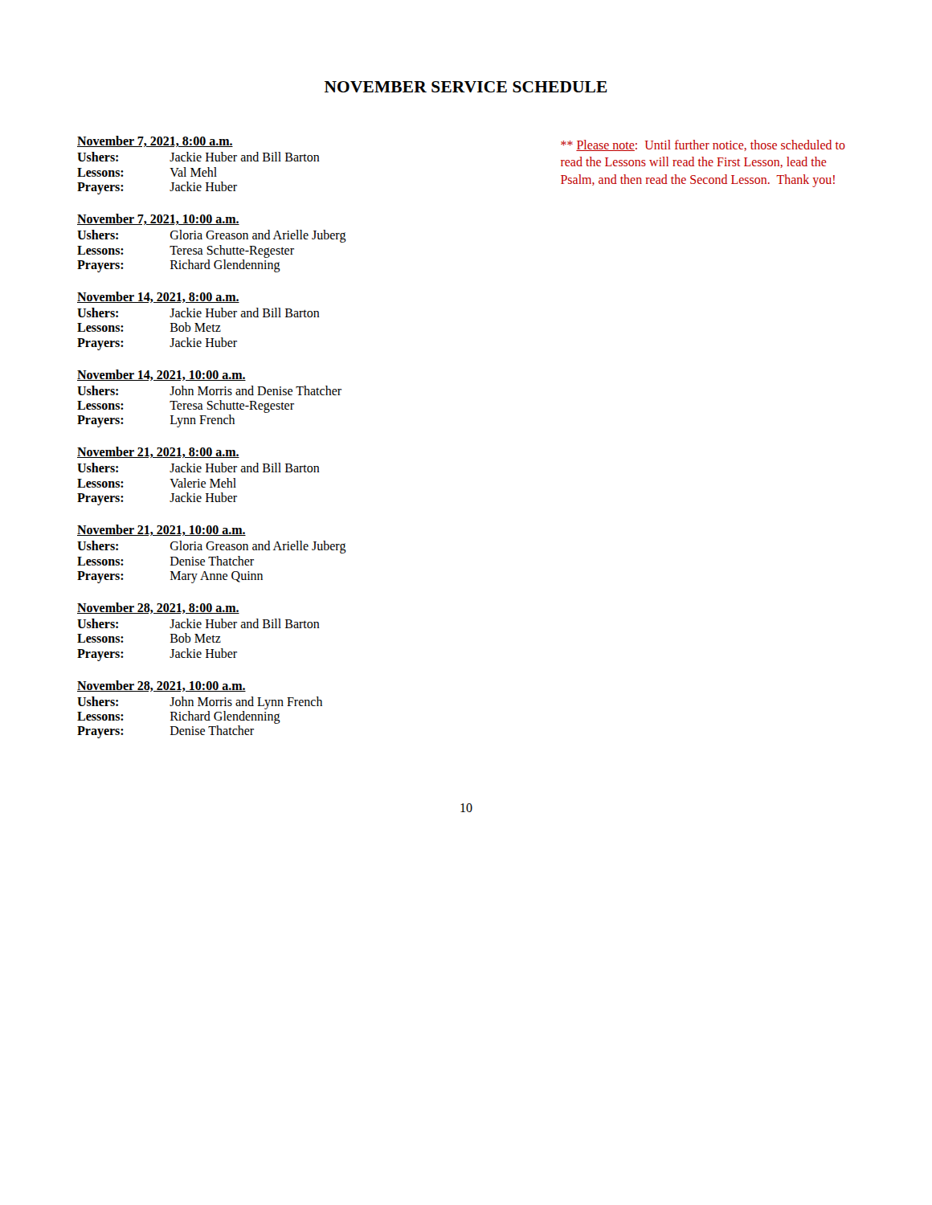NOVEMBER SERVICE SCHEDULE
November 7, 2021, 8:00 a.m.
| Ushers: | Jackie Huber and Bill Barton |
| Lessons: | Val Mehl |
| Prayers: | Jackie Huber |
November 7, 2021, 10:00 a.m.
| Ushers: | Gloria Greason and Arielle Juberg |
| Lessons: | Teresa Schutte-Regester |
| Prayers: | Richard Glendenning |
November 14, 2021, 8:00 a.m.
| Ushers: | Jackie Huber and Bill Barton |
| Lessons: | Bob Metz |
| Prayers: | Jackie Huber |
November 14, 2021, 10:00 a.m.
| Ushers: | John Morris and Denise Thatcher |
| Lessons: | Teresa Schutte-Regester |
| Prayers: | Lynn French |
November 21, 2021, 8:00 a.m.
| Ushers: | Jackie Huber and Bill Barton |
| Lessons: | Valerie Mehl |
| Prayers: | Jackie Huber |
November 21, 2021, 10:00 a.m.
| Ushers: | Gloria Greason and Arielle Juberg |
| Lessons: | Denise Thatcher |
| Prayers: | Mary Anne Quinn |
November 28, 2021, 8:00 a.m.
| Ushers: | Jackie Huber and Bill Barton |
| Lessons: | Bob Metz |
| Prayers: | Jackie Huber |
November 28, 2021, 10:00 a.m.
| Ushers: | John Morris and Lynn French |
| Lessons: | Richard Glendenning |
| Prayers: | Denise Thatcher |
** Please note: Until further notice, those scheduled to read the Lessons will read the First Lesson, lead the Psalm, and then read the Second Lesson. Thank you!
10